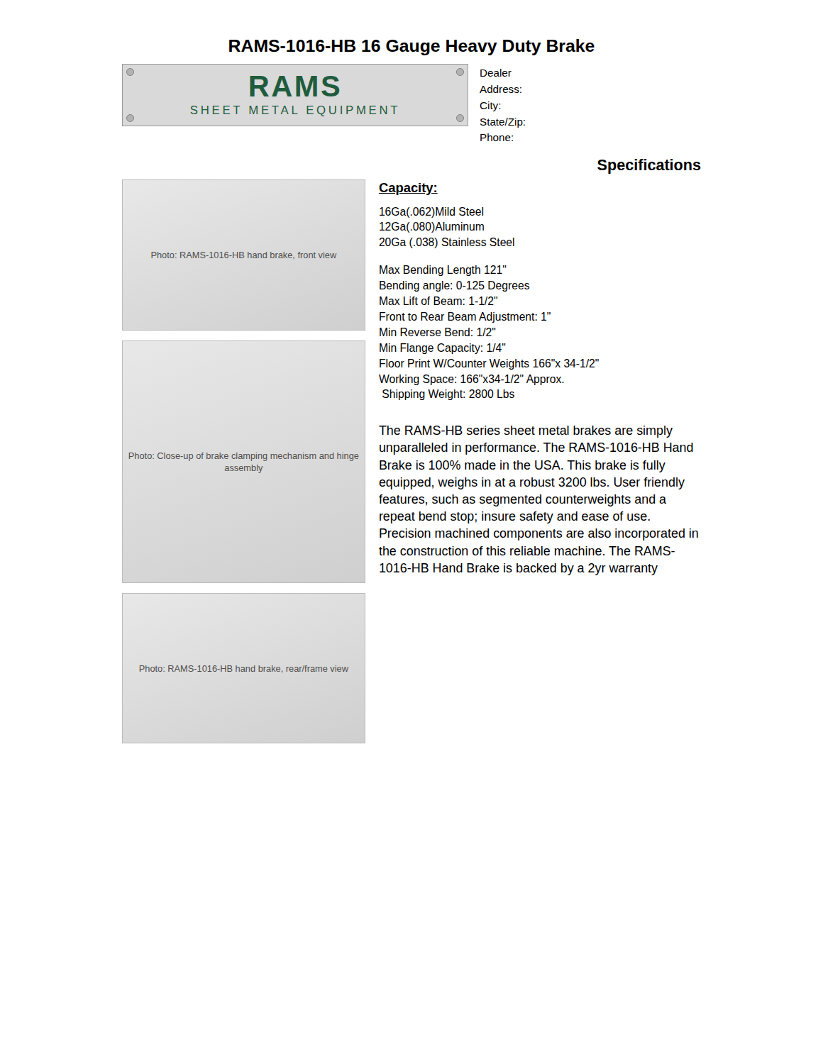RAMS-1016-HB 16 Gauge Heavy Duty Brake
RAMS
SHEET METAL EQUIPMENT
Dealer
Address:
City:
State/Zip:
Phone:
Specifications
Photo: RAMS-1016-HB hand brake, front view
Photo: Close-up of brake clamping mechanism and hinge assembly
Photo: RAMS-1016-HB hand brake, rear/frame view
Capacity:
16Ga(.062)Mild Steel
12Ga(.080)Aluminum
20Ga (.038) Stainless Steel
Max Bending Length 121"
Bending angle: 0-125 Degrees
Max Lift of Beam: 1-1/2"
Front to Rear Beam Adjustment: 1"
Min Reverse Bend: 1/2"
Min Flange Capacity: 1/4"
Floor Print W/Counter Weights 166"x 34-1/2"
Working Space: 166"x34-1/2" Approx.
Shipping Weight: 2800 Lbs
The RAMS-HB series sheet metal brakes are simply unparalleled in performance. The RAMS-1016-HB Hand Brake is 100% made in the USA. This brake is fully equipped, weighs in at a robust 3200 lbs. User friendly features, such as segmented counterweights and a repeat bend stop; insure safety and ease of use. Precision machined components are also incorporated in the construction of this reliable machine. The RAMS-1016-HB Hand Brake is backed by a 2yr warranty